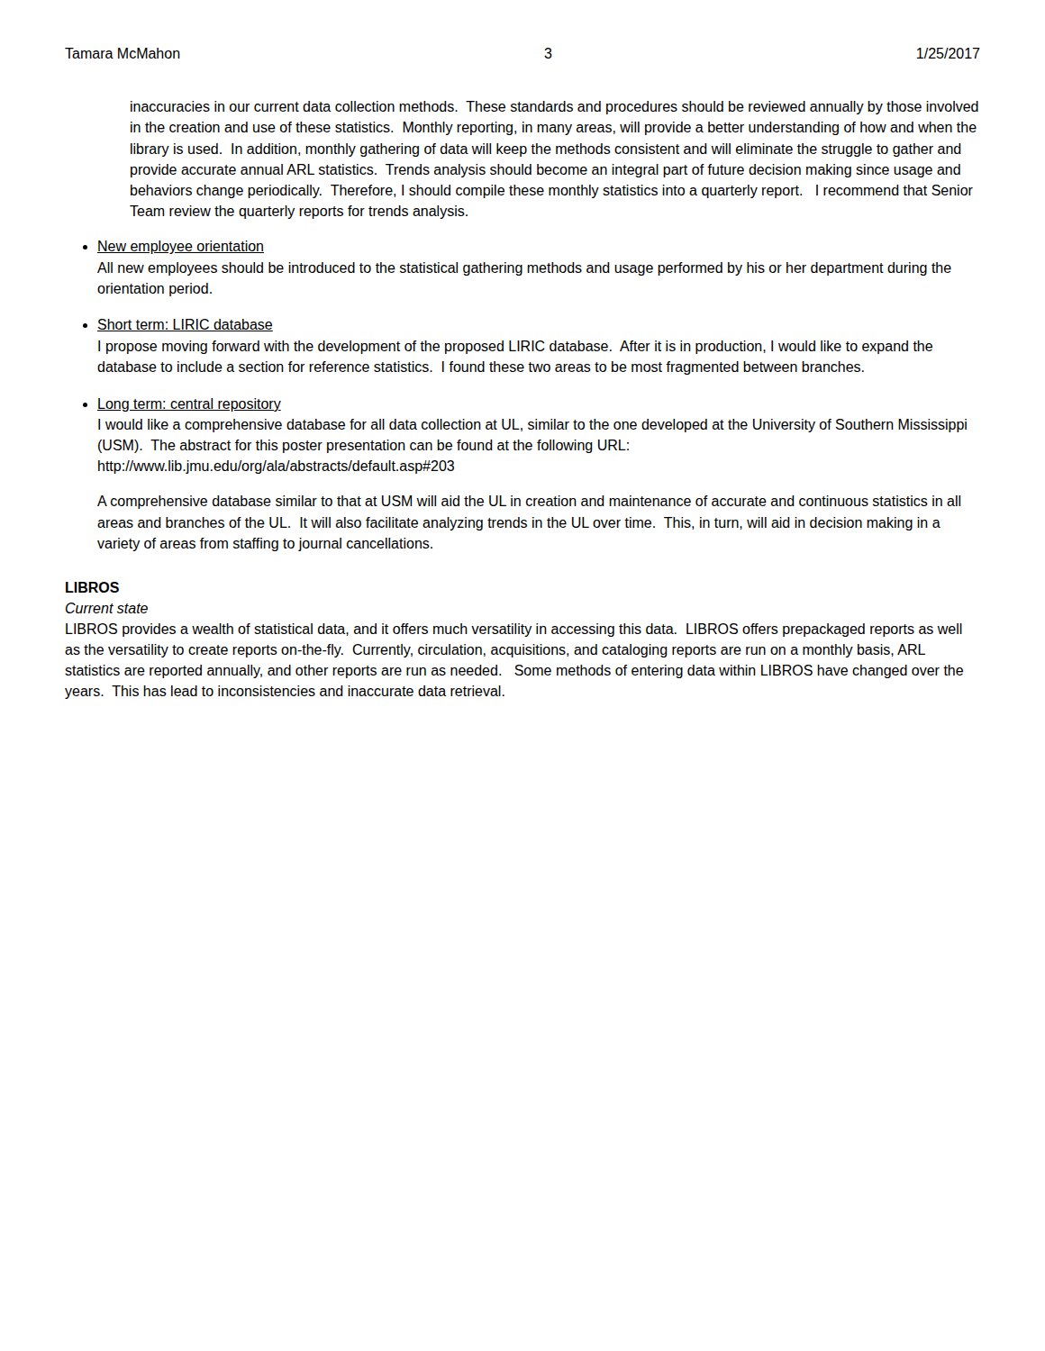Tamara McMahon 3 1/25/2017
inaccuracies in our current data collection methods. These standards and procedures should be reviewed annually by those involved in the creation and use of these statistics. Monthly reporting, in many areas, will provide a better understanding of how and when the library is used. In addition, monthly gathering of data will keep the methods consistent and will eliminate the struggle to gather and provide accurate annual ARL statistics. Trends analysis should become an integral part of future decision making since usage and behaviors change periodically. Therefore, I should compile these monthly statistics into a quarterly report. I recommend that Senior Team review the quarterly reports for trends analysis.
New employee orientation All new employees should be introduced to the statistical gathering methods and usage performed by his or her department during the orientation period.
Short term: LIRIC database I propose moving forward with the development of the proposed LIRIC database. After it is in production, I would like to expand the database to include a section for reference statistics. I found these two areas to be most fragmented between branches.
Long term: central repository I would like a comprehensive database for all data collection at UL, similar to the one developed at the University of Southern Mississippi (USM). The abstract for this poster presentation can be found at the following URL: http://www.lib.jmu.edu/org/ala/abstracts/default.asp#203
A comprehensive database similar to that at USM will aid the UL in creation and maintenance of accurate and continuous statistics in all areas and branches of the UL. It will also facilitate analyzing trends in the UL over time. This, in turn, will aid in decision making in a variety of areas from staffing to journal cancellations.
LIBROS
Current state
LIBROS provides a wealth of statistical data, and it offers much versatility in accessing this data. LIBROS offers prepackaged reports as well as the versatility to create reports on-the-fly. Currently, circulation, acquisitions, and cataloging reports are run on a monthly basis, ARL statistics are reported annually, and other reports are run as needed. Some methods of entering data within LIBROS have changed over the years. This has lead to inconsistencies and inaccurate data retrieval.